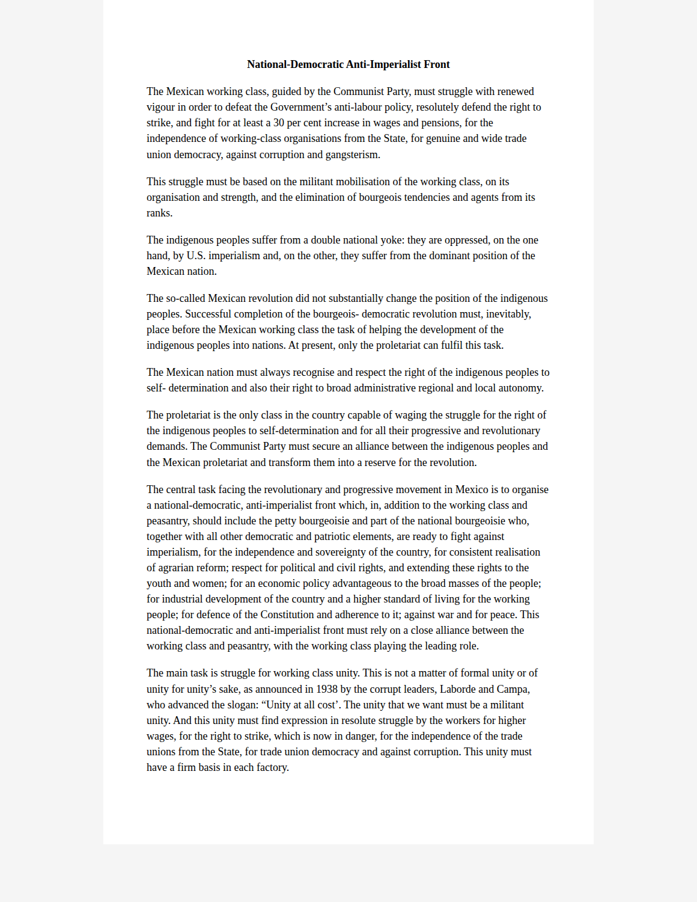National-Democratic Anti-Imperialist Front
The Mexican working class, guided by the Communist Party, must struggle with renewed vigour in order to defeat the Government’s anti-labour policy, resolutely defend the right to strike, and fight for at least a 30 per cent increase in wages and pensions, for the independence of working-class organisations from the State, for genuine and wide trade union democracy, against corruption and gangsterism.
This struggle must be based on the militant mobilisation of the working class, on its organisation and strength, and the elimination of bourgeois tendencies and agents from its ranks.
The indigenous peoples suffer from a double national yoke: they are oppressed, on the one hand, by U.S. imperialism and, on the other, they suffer from the dominant position of the Mexican nation.
The so-called Mexican revolution did not substantially change the position of the indigenous peoples. Successful completion of the bourgeois- democratic revolution must, inevitably, place before the Mexican working class the task of helping the development of the indigenous peoples into nations. At present, only the proletariat can fulfil this task.
The Mexican nation must always recognise and respect the right of the indigenous peoples to self- determination and also their right to broad administrative regional and local autonomy.
The proletariat is the only class in the country capable of waging the struggle for the right of the indigenous peoples to self-determination and for all their progressive and revolutionary demands. The Communist Party must secure an alliance between the indigenous peoples and the Mexican proletariat and transform them into a reserve for the revolution.
The central task facing the revolutionary and progressive movement in Mexico is to organise a national-democratic, anti-imperialist front which, in, addition to the working class and peasantry, should include the petty bourgeoisie and part of the national bourgeoisie who, together with all other democratic and patriotic elements, are ready to fight against imperialism, for the independence and sovereignty of the country, for consistent realisation of agrarian reform; respect for political and civil rights, and extending these rights to the youth and women; for an economic policy advantageous to the broad masses of the people; for industrial development of the country and a higher standard of living for the working people; for defence of the Constitution and adherence to it; against war and for peace. This national-democratic and anti-imperialist front must rely on a close alliance between the working class and peasantry, with the working class playing the leading role.
The main task is struggle for working class unity. This is not a matter of formal unity or of unity for unity’s sake, as announced in 1938 by the corrupt leaders, Laborde and Campa, who advanced the slogan: “Unity at all cost’. The unity that we want must be a militant unity. And this unity must find expression in resolute struggle by the workers for higher wages, for the right to strike, which is now in danger, for the independence of the trade unions from the State, for trade union democracy and against corruption. This unity must have a firm basis in each factory.